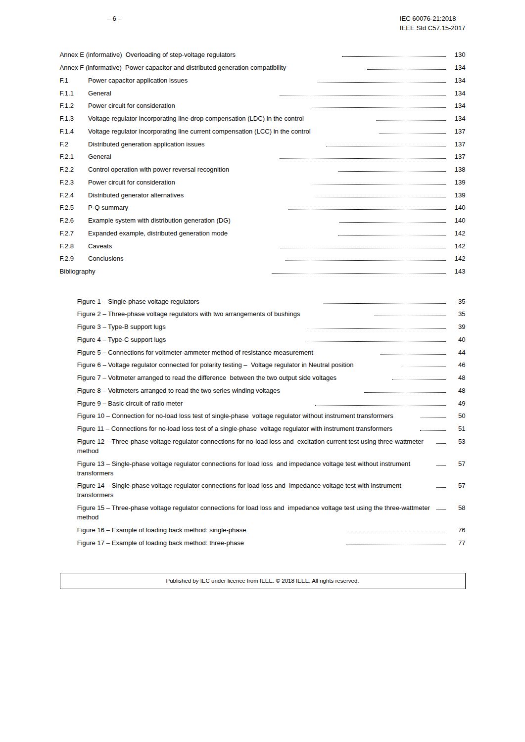– 6 –
IEC 60076-21:2018
IEEE Std C57.15-2017
Annex E (informative) Overloading of step-voltage regulators 130
Annex F (informative) Power capacitor and distributed generation compatibility 134
F.1 Power capacitor application issues 134
F.1.1 General 134
F.1.2 Power circuit for consideration 134
F.1.3 Voltage regulator incorporating line-drop compensation (LDC) in the control 134
F.1.4 Voltage regulator incorporating line current compensation (LCC) in the control 137
F.2 Distributed generation application issues 137
F.2.1 General 137
F.2.2 Control operation with power reversal recognition 138
F.2.3 Power circuit for consideration 139
F.2.4 Distributed generator alternatives 139
F.2.5 P-Q summary 140
F.2.6 Example system with distribution generation (DG) 140
F.2.7 Expanded example, distributed generation mode 142
F.2.8 Caveats 142
F.2.9 Conclusions 142
Bibliography 143
Figure 1 – Single-phase voltage regulators 35
Figure 2 – Three-phase voltage regulators with two arrangements of bushings 35
Figure 3 – Type-B support lugs 39
Figure 4 – Type-C support lugs 40
Figure 5 – Connections for voltmeter-ammeter method of resistance measurement 44
Figure 6 – Voltage regulator connected for polarity testing – Voltage regulator in Neutral position 46
Figure 7 – Voltmeter arranged to read the difference between the two output side voltages 48
Figure 8 – Voltmeters arranged to read the two series winding voltages 48
Figure 9 – Basic circuit of ratio meter 49
Figure 10 – Connection for no-load loss test of single-phase voltage regulator without instrument transformers 50
Figure 11 – Connections for no-load loss test of a single-phase voltage regulator with instrument transformers 51
Figure 12 – Three-phase voltage regulator connections for no-load loss and excitation current test using three-wattmeter method 53
Figure 13 – Single-phase voltage regulator connections for load loss and impedance voltage test without instrument transformers 57
Figure 14 – Single-phase voltage regulator connections for load loss and impedance voltage test with instrument transformers 57
Figure 15 – Three-phase voltage regulator connections for load loss and impedance voltage test using the three-wattmeter method 58
Figure 16 – Example of loading back method: single-phase 76
Figure 17 – Example of loading back method: three-phase 77
Published by IEC under licence from IEEE. © 2018 IEEE. All rights reserved.